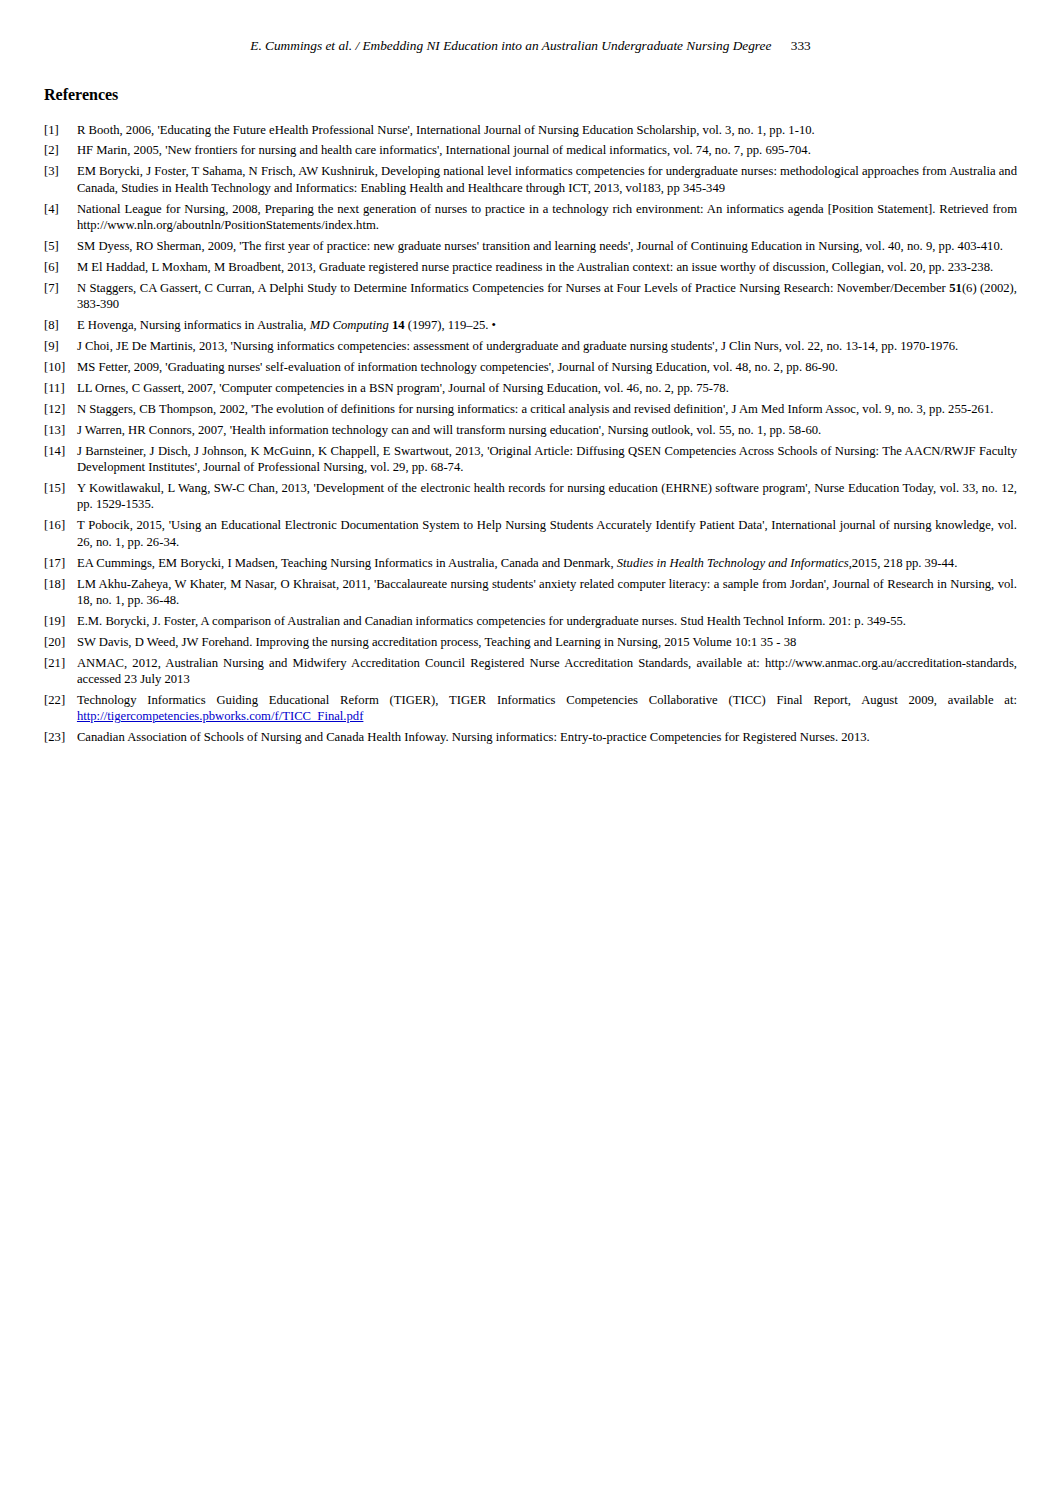E. Cummings et al. / Embedding NI Education into an Australian Undergraduate Nursing Degree 333
References
R Booth, 2006, 'Educating the Future eHealth Professional Nurse', International Journal of Nursing Education Scholarship, vol. 3, no. 1, pp. 1-10.
HF Marin, 2005, 'New frontiers for nursing and health care informatics', International journal of medical informatics, vol. 74, no. 7, pp. 695-704.
EM Borycki, J Foster, T Sahama, N Frisch, AW Kushniruk, Developing national level informatics competencies for undergraduate nurses: methodological approaches from Australia and Canada, Studies in Health Technology and Informatics: Enabling Health and Healthcare through ICT, 2013, vol183, pp 345-349
National League for Nursing, 2008, Preparing the next generation of nurses to practice in a technology rich environment: An informatics agenda [Position Statement]. Retrieved from http://www.nln.org/aboutnln/PositionStatements/index.htm.
SM Dyess, RO Sherman, 2009, 'The first year of practice: new graduate nurses' transition and learning needs', Journal of Continuing Education in Nursing, vol. 40, no. 9, pp. 403-410.
M El Haddad, L Moxham, M Broadbent, 2013, Graduate registered nurse practice readiness in the Australian context: an issue worthy of discussion, Collegian, vol. 20, pp. 233-238.
N Staggers, CA Gassert, C Curran, A Delphi Study to Determine Informatics Competencies for Nurses at Four Levels of Practice Nursing Research: November/December 51(6) (2002), 383-390
E Hovenga, Nursing informatics in Australia, MD Computing 14 (1997), 119–25. •
J Choi, JE De Martinis, 2013, 'Nursing informatics competencies: assessment of undergraduate and graduate nursing students', J Clin Nurs, vol. 22, no. 13-14, pp. 1970-1976.
MS Fetter, 2009, 'Graduating nurses' self-evaluation of information technology competencies', Journal of Nursing Education, vol. 48, no. 2, pp. 86-90.
LL Ornes, C Gassert, 2007, 'Computer competencies in a BSN program', Journal of Nursing Education, vol. 46, no. 2, pp. 75-78.
N Staggers, CB Thompson, 2002, 'The evolution of definitions for nursing informatics: a critical analysis and revised definition', J Am Med Inform Assoc, vol. 9, no. 3, pp. 255-261.
J Warren, HR Connors, 2007, 'Health information technology can and will transform nursing education', Nursing outlook, vol. 55, no. 1, pp. 58-60.
J Barnsteiner, J Disch, J Johnson, K McGuinn, K Chappell, E Swartwout, 2013, 'Original Article: Diffusing QSEN Competencies Across Schools of Nursing: The AACN/RWJF Faculty Development Institutes', Journal of Professional Nursing, vol. 29, pp. 68-74.
Y Kowitlawakul, L Wang, SW-C Chan, 2013, 'Development of the electronic health records for nursing education (EHRNE) software program', Nurse Education Today, vol. 33, no. 12, pp. 1529-1535.
T Pobocik, 2015, 'Using an Educational Electronic Documentation System to Help Nursing Students Accurately Identify Patient Data', International journal of nursing knowledge, vol. 26, no. 1, pp. 26-34.
EA Cummings, EM Borycki, I Madsen, Teaching Nursing Informatics in Australia, Canada and Denmark, Studies in Health Technology and Informatics,2015, 218 pp. 39-44.
LM Akhu-Zaheya, W Khater, M Nasar, O Khraisat, 2011, 'Baccalaureate nursing students' anxiety related computer literacy: a sample from Jordan', Journal of Research in Nursing, vol. 18, no. 1, pp. 36-48.
E.M. Borycki, J. Foster, A comparison of Australian and Canadian informatics competencies for undergraduate nurses. Stud Health Technol Inform. 201: p. 349-55.
SW Davis, D Weed, JW Forehand. Improving the nursing accreditation process, Teaching and Learning in Nursing, 2015 Volume 10:1 35 - 38
ANMAC, 2012, Australian Nursing and Midwifery Accreditation Council Registered Nurse Accreditation Standards, available at: http://www.anmac.org.au/accreditation-standards, accessed 23 July 2013
Technology Informatics Guiding Educational Reform (TIGER), TIGER Informatics Competencies Collaborative (TICC) Final Report, August 2009, available at: http://tigercompetencies.pbworks.com/f/TICC_Final.pdf
Canadian Association of Schools of Nursing and Canada Health Infoway. Nursing informatics: Entry-to-practice Competencies for Registered Nurses. 2013.